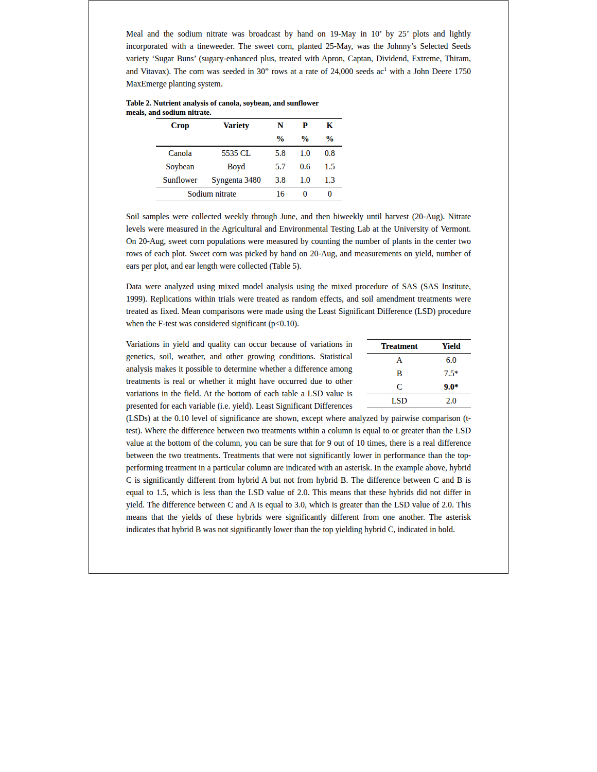Meal and the sodium nitrate was broadcast by hand on 19-May in 10’ by 25’ plots and lightly incorporated with a tineweeder. The sweet corn, planted 25-May, was the Johnny’s Selected Seeds variety ‘Sugar Buns’ (sugary-enhanced plus, treated with Apron, Captan, Dividend, Extreme, Thiram, and Vitavax). The corn was seeded in 30” rows at a rate of 24,000 seeds ac1 with a John Deere 1750 MaxEmerge planting system.
Table 2. Nutrient analysis of canola, soybean, and sunflower
meals, and sodium nitrate.
| Crop | Variety | N | P | K |
| --- | --- | --- | --- | --- |
| | | % | % | % |
| Canola | 5535 CL | 5.8 | 1.0 | 0.8 |
| Soybean | Boyd | 5.7 | 0.6 | 1.5 |
| Sunflower | Syngenta 3480 | 3.8 | 1.0 | 1.3 |
| Sodium nitrate | 16 | 0 | 0 |
Soil samples were collected weekly through June, and then biweekly until harvest (20-Aug). Nitrate levels were measured in the Agricultural and Environmental Testing Lab at the University of Vermont. On 20-Aug, sweet corn populations were measured by counting the number of plants in the center two rows of each plot. Sweet corn was picked by hand on 20-Aug, and measurements on yield, number of ears per plot, and ear length were collected (Table 5).
Data were analyzed using mixed model analysis using the mixed procedure of SAS (SAS Institute, 1999). Replications within trials were treated as random effects, and soil amendment treatments were treated as fixed. Mean comparisons were made using the Least Significant Difference (LSD) procedure when the F-test was considered significant (p<0.10).
| Treatment | Yield |
| --- | --- |
| A | 6.0 |
| B | 7.5* |
| C | 9.0* |
| LSD | 2.0 |
Variations in yield and quality can occur because of variations in genetics, soil, weather, and other growing conditions. Statistical analysis makes it possible to determine whether a difference among treatments is real or whether it might have occurred due to other variations in the field. At the bottom of each table a LSD value is presented for each variable (i.e. yield). Least Significant Differences (LSDs) at the 0.10 level of significance are shown, except where analyzed by pairwise comparison (t-test). Where the difference between two treatments within a column is equal to or greater than the LSD value at the bottom of the column, you can be sure that for 9 out of 10 times, there is a real difference between the two treatments. Treatments that were not significantly lower in performance than the top-performing treatment in a particular column are indicated with an asterisk. In the example above, hybrid C is significantly different from hybrid A but not from hybrid B. The difference between C and B is equal to 1.5, which is less than the LSD value of 2.0. This means that these hybrids did not differ in yield. The difference between C and A is equal to 3.0, which is greater than the LSD value of 2.0. This means that the yields of these hybrids were significantly different from one another. The asterisk indicates that hybrid B was not significantly lower than the top yielding hybrid C, indicated in bold.